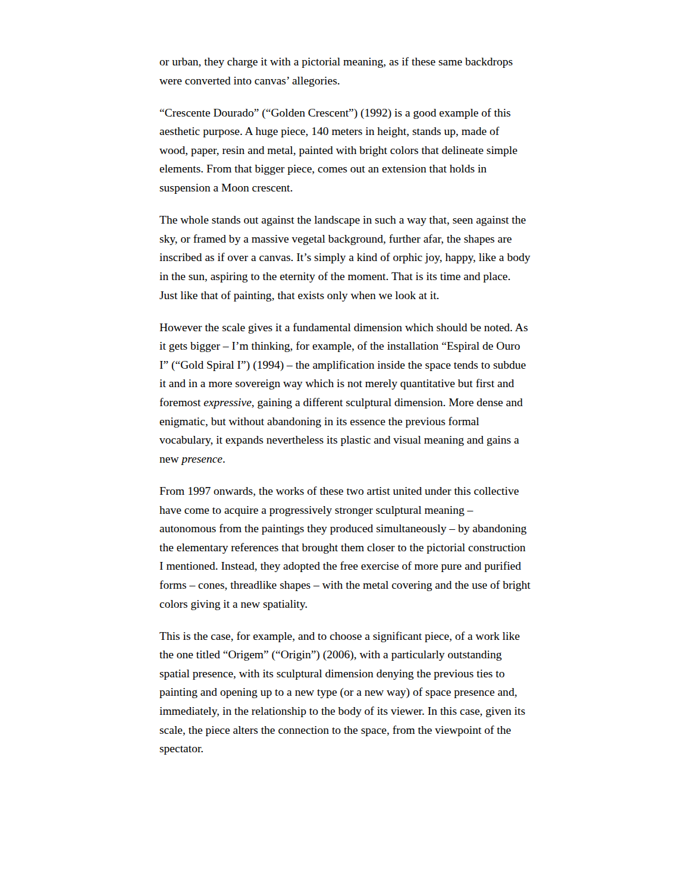or urban, they charge it with a pictorial meaning, as if these same backdrops were converted into canvas’ allegories.
“Crescente Dourado” (“Golden Crescent”) (1992) is a good example of this aesthetic purpose. A huge piece, 140 meters in height, stands up, made of wood, paper, resin and metal, painted with bright colors that delineate simple elements. From that bigger piece, comes out an extension that holds in suspension a Moon crescent.
The whole stands out against the landscape in such a way that, seen against the sky, or framed by a massive vegetal background, further afar, the shapes are inscribed as if over a canvas. It’s simply a kind of orphic joy, happy, like a body in the sun, aspiring to the eternity of the moment. That is its time and place. Just like that of painting, that exists only when we look at it.
However the scale gives it a fundamental dimension which should be noted. As it gets bigger – I’m thinking, for example, of the installation “Espiral de Ouro I” (“Gold Spiral I”) (1994) – the amplification inside the space tends to subdue it and in a more sovereign way which is not merely quantitative but first and foremost expressive, gaining a different sculptural dimension. More dense and enigmatic, but without abandoning in its essence the previous formal vocabulary, it expands nevertheless its plastic and visual meaning and gains a new presence.
From 1997 onwards, the works of these two artist united under this collective have come to acquire a progressively stronger sculptural meaning – autonomous from the paintings they produced simultaneously – by abandoning the elementary references that brought them closer to the pictorial construction I mentioned. Instead, they adopted the free exercise of more pure and purified forms – cones, threadlike shapes – with the metal covering and the use of bright colors giving it a new spatiality.
This is the case, for example, and to choose a significant piece, of a work like the one titled “Origem” (“Origin”) (2006), with a particularly outstanding spatial presence, with its sculptural dimension denying the previous ties to painting and opening up to a new type (or a new way) of space presence and, immediately, in the relationship to the body of its viewer. In this case, given its scale, the piece alters the connection to the space, from the viewpoint of the spectator.